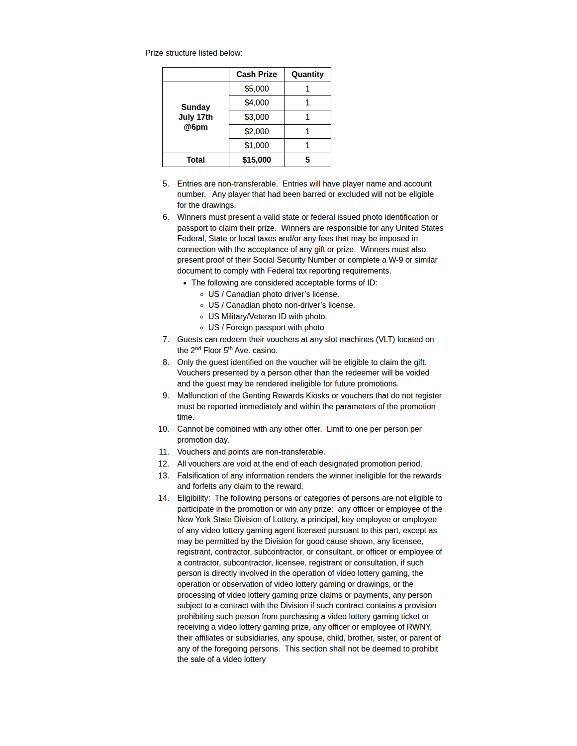Prize structure listed below:
| | Cash Prize | Quantity |
| Sunday July 17th @6pm | $5,000 | 1 |
| $4,000 | 1 |
| $3,000 | 1 |
| $2,000 | 1 |
| $1,000 | 1 |
| Total | $15,000 | 5 |
Entries are non-transferable. Entries will have player name and account number. Any player that had been barred or excluded will not be eligible for the drawings.
Winners must present a valid state or federal issued photo identification or passport to claim their prize. Winners are responsible for any United States Federal, State or local taxes and/or any fees that may be imposed in connection with the acceptance of any gift or prize. Winners must also present proof of their Social Security Number or complete a W-9 or similar document to comply with Federal tax reporting requirements.
The following are considered acceptable forms of ID:
US / Canadian photo driver’s license.
US / Canadian photo non-driver’s license.
US Military/Veteran ID with photo.
US / Foreign passport with photo
Guests can redeem their vouchers at any slot machines (VLT) located on the 2nd Floor 5th Ave. casino.
Only the guest identified on the voucher will be eligible to claim the gift. Vouchers presented by a person other than the redeemer will be voided and the guest may be rendered ineligible for future promotions.
Malfunction of the Genting Rewards Kiosks or vouchers that do not register must be reported immediately and within the parameters of the promotion time.
Cannot be combined with any other offer. Limit to one per person per promotion day.
Vouchers and points are non-transferable.
All vouchers are void at the end of each designated promotion period.
Falsification of any information renders the winner ineligible for the rewards and forfeits any claim to the reward.
Eligibility: The following persons or categories of persons are not eligible to participate in the promotion or win any prize: any officer or employee of the New York State Division of Lottery, a principal, key employee or employee of any video lottery gaming agent licensed pursuant to this part, except as may be permitted by the Division for good cause shown, any licensee, registrant, contractor, subcontractor, or consultant, or officer or employee of a contractor, subcontractor, licensee, registrant or consultation, if such person is directly involved in the operation of video lottery gaming, the operation or observation of video lottery gaming or drawings, or the processing of video lottery gaming prize claims or payments, any person subject to a contract with the Division if such contract contains a provision prohibiting such person from purchasing a video lottery gaming ticket or receiving a video lottery gaming prize, any officer or employee of RWNY, their affiliates or subsidiaries, any spouse, child, brother, sister, or parent of any of the foregoing persons. This section shall not be deemed to prohibit the sale of a video lottery